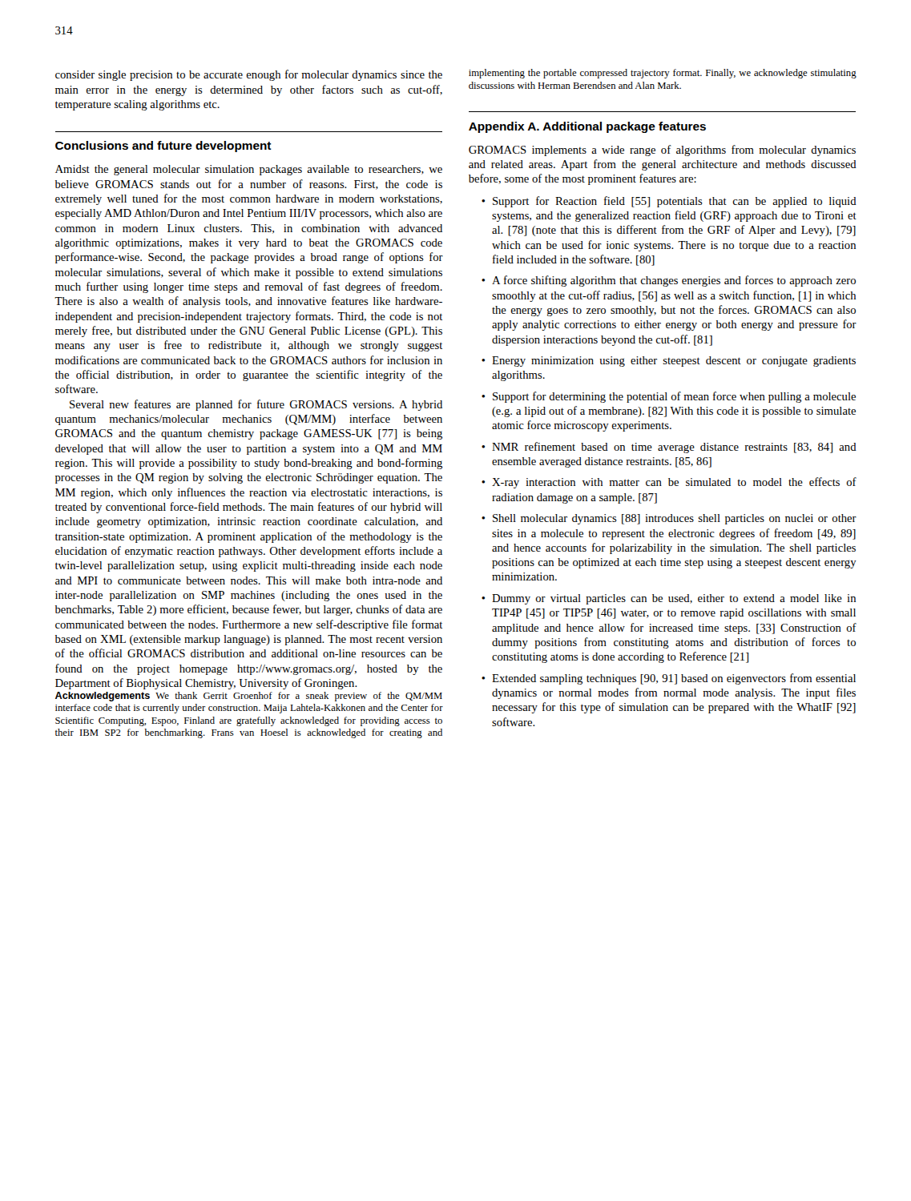314
consider single precision to be accurate enough for molecular dynamics since the main error in the energy is determined by other factors such as cut-off, temperature scaling algorithms etc.
Conclusions and future development
Amidst the general molecular simulation packages available to researchers, we believe GROMACS stands out for a number of reasons. First, the code is extremely well tuned for the most common hardware in modern workstations, especially AMD Athlon/Duron and Intel Pentium III/IV processors, which also are common in modern Linux clusters. This, in combination with advanced algorithmic optimizations, makes it very hard to beat the GROMACS code performance-wise. Second, the package provides a broad range of options for molecular simulations, several of which make it possible to extend simulations much further using longer time steps and removal of fast degrees of freedom. There is also a wealth of analysis tools, and innovative features like hardware-independent and precision-independent trajectory formats. Third, the code is not merely free, but distributed under the GNU General Public License (GPL). This means any user is free to redistribute it, although we strongly suggest modifications are communicated back to the GROMACS authors for inclusion in the official distribution, in order to guarantee the scientific integrity of the software.
Several new features are planned for future GROMACS versions. A hybrid quantum mechanics/molecular mechanics (QM/MM) interface between GROMACS and the quantum chemistry package GAMESS-UK [77] is being developed that will allow the user to partition a system into a QM and MM region. This will provide a possibility to study bond-breaking and bond-forming processes in the QM region by solving the electronic Schrödinger equation. The MM region, which only influences the reaction via electrostatic interactions, is treated by conventional force-field methods. The main features of our hybrid will include geometry optimization, intrinsic reaction coordinate calculation, and transition-state optimization. A prominent application of the methodology is the elucidation of enzymatic reaction pathways. Other development efforts include a twin-level parallelization setup, using explicit multi-threading inside each node and MPI to communicate between nodes. This will make both intra-node and inter-node parallelization on SMP machines (including the ones used in the benchmarks, Table 2) more efficient, because fewer, but larger, chunks of data are communicated between the nodes. Furthermore a new self-descriptive file format based on XML (extensible markup language) is planned. The most recent version of the official GROMACS distribution and additional on-line resources can be found on the project homepage http://www.gromacs.org/, hosted by the Department of Biophysical Chemistry, University of Groningen.
Acknowledgements We thank Gerrit Groenhof for a sneak preview of the QM/MM interface code that is currently under construction. Maija Lahtela-Kakkonen and the Center for Scientific Computing, Espoo, Finland are gratefully acknowledged for providing access to their IBM SP2 for benchmarking. Frans van Hoesel is acknowledged for creating and implementing the portable compressed trajectory format. Finally, we acknowledge stimulating discussions with Herman Berendsen and Alan Mark.
Appendix A. Additional package features
GROMACS implements a wide range of algorithms from molecular dynamics and related areas. Apart from the general architecture and methods discussed before, some of the most prominent features are:
Support for Reaction field [55] potentials that can be applied to liquid systems, and the generalized reaction field (GRF) approach due to Tironi et al. [78] (note that this is different from the GRF of Alper and Levy), [79] which can be used for ionic systems. There is no torque due to a reaction field included in the software. [80]
A force shifting algorithm that changes energies and forces to approach zero smoothly at the cut-off radius, [56] as well as a switch function, [1] in which the energy goes to zero smoothly, but not the forces. GROMACS can also apply analytic corrections to either energy or both energy and pressure for dispersion interactions beyond the cut-off. [81]
Energy minimization using either steepest descent or conjugate gradients algorithms.
Support for determining the potential of mean force when pulling a molecule (e.g. a lipid out of a membrane). [82] With this code it is possible to simulate atomic force microscopy experiments.
NMR refinement based on time average distance restraints [83, 84] and ensemble averaged distance restraints. [85, 86]
X-ray interaction with matter can be simulated to model the effects of radiation damage on a sample. [87]
Shell molecular dynamics [88] introduces shell particles on nuclei or other sites in a molecule to represent the electronic degrees of freedom [49, 89] and hence accounts for polarizability in the simulation. The shell particles positions can be optimized at each time step using a steepest descent energy minimization.
Dummy or virtual particles can be used, either to extend a model like in TIP4P [45] or TIP5P [46] water, or to remove rapid oscillations with small amplitude and hence allow for increased time steps. [33] Construction of dummy positions from constituting atoms and distribution of forces to constituting atoms is done according to Reference [21]
Extended sampling techniques [90, 91] based on eigenvectors from essential dynamics or normal modes from normal mode analysis. The input files necessary for this type of simulation can be prepared with the WhatIF [92] software.